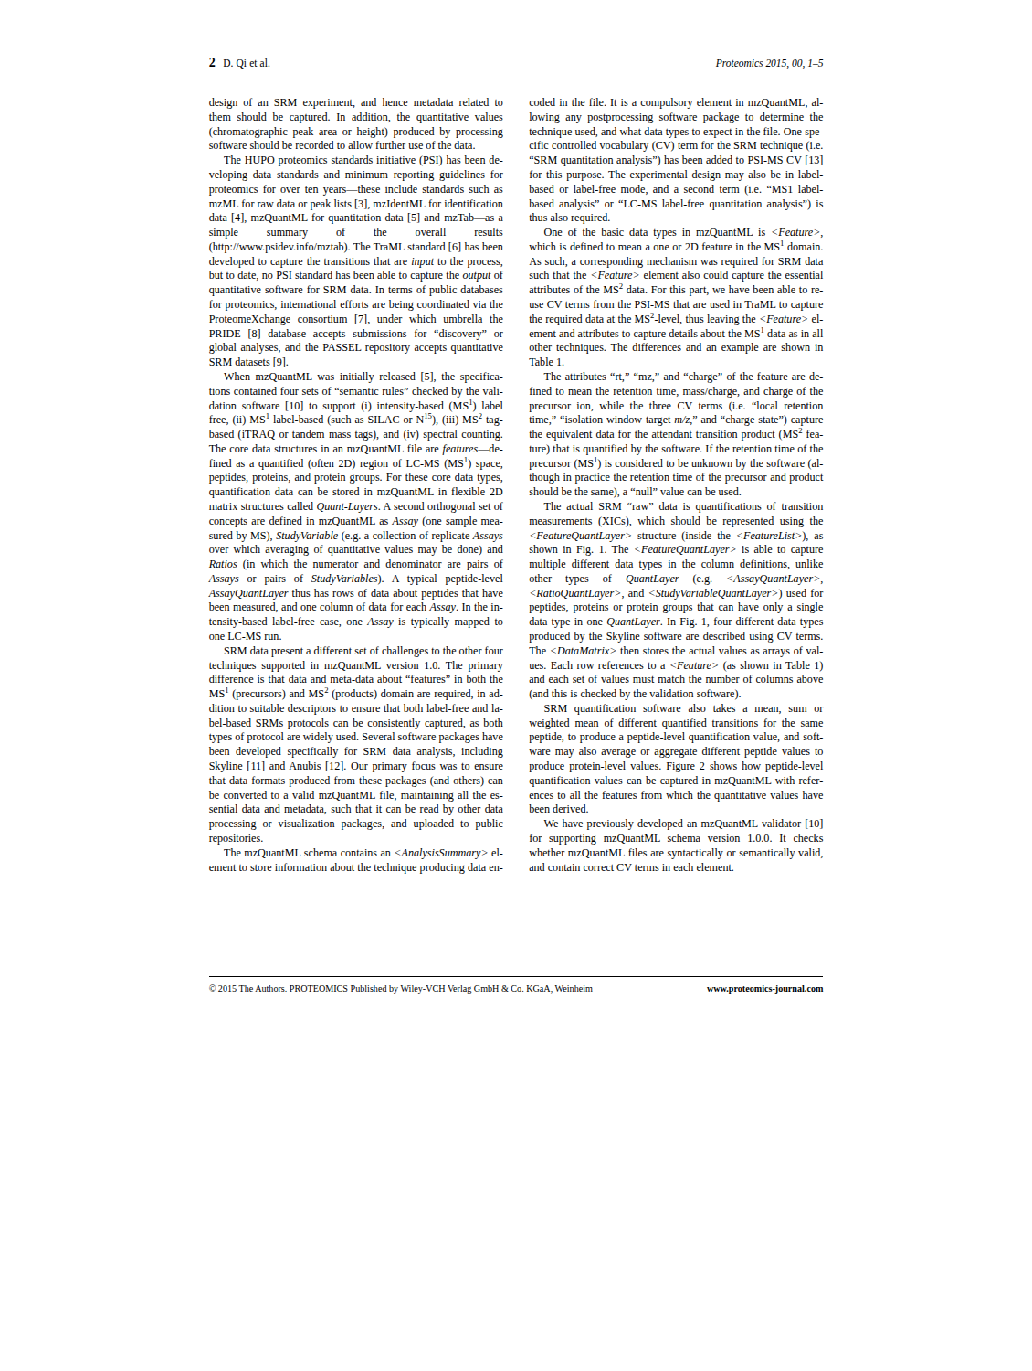2 D. Qi et al.
Proteomics 2015, 00, 1–5
design of an SRM experiment, and hence metadata related to them should be captured. In addition, the quantitative values (chromatographic peak area or height) produced by processing software should be recorded to allow further use of the data.
The HUPO proteomics standards initiative (PSI) has been developing data standards and minimum reporting guidelines for proteomics for over ten years—these include standards such as mzML for raw data or peak lists [3], mzIdentML for identification data [4], mzQuantML for quantitation data [5] and mzTab—as a simple summary of the overall results (http://www.psidev.info/mztab). The TraML standard [6] has been developed to capture the transitions that are input to the process, but to date, no PSI standard has been able to capture the output of quantitative software for SRM data. In terms of public databases for proteomics, international efforts are being coordinated via the ProteomeXchange consortium [7], under which umbrella the PRIDE [8] database accepts submissions for “discovery” or global analyses, and the PASSEL repository accepts quantitative SRM datasets [9].
When mzQuantML was initially released [5], the specifications contained four sets of “semantic rules” checked by the validation software [10] to support (i) intensity-based (MS1) label free, (ii) MS1 label-based (such as SILAC or N15), (iii) MS2 tag-based (iTRAQ or tandem mass tags), and (iv) spectral counting. The core data structures in an mzQuantML file are features—defined as a quantified (often 2D) region of LC-MS (MS1) space, peptides, proteins, and protein groups. For these core data types, quantification data can be stored in mzQuantML in flexible 2D matrix structures called Quant-Layers. A second orthogonal set of concepts are defined in mzQuantML as Assay (one sample measured by MS), StudyVariable (e.g. a collection of replicate Assays over which averaging of quantitative values may be done) and Ratios (in which the numerator and denominator are pairs of Assays or pairs of StudyVariables). A typical peptide-level AssayQuantLayer thus has rows of data about peptides that have been measured, and one column of data for each Assay. In the intensity-based label-free case, one Assay is typically mapped to one LC-MS run.
SRM data present a different set of challenges to the other four techniques supported in mzQuantML version 1.0. The primary difference is that data and meta-data about “features” in both the MS1 (precursors) and MS2 (products) domain are required, in addition to suitable descriptors to ensure that both label-free and label-based SRMs protocols can be consistently captured, as both types of protocol are widely used. Several software packages have been developed specifically for SRM data analysis, including Skyline [11] and Anubis [12]. Our primary focus was to ensure that data formats produced from these packages (and others) can be converted to a valid mzQuantML file, maintaining all the essential data and metadata, such that it can be read by other data processing or visualization packages, and uploaded to public repositories.
The mzQuantML schema contains an <AnalysisSummary> element to store information about the technique producing data encoded in the file. It is a compulsory element in mzQuantML, allowing any postprocessing software package to determine the technique used, and what data types to expect in the file. One specific controlled vocabulary (CV) term for the SRM technique (i.e. “SRM quantitation analysis”) has been added to PSI-MS CV [13] for this purpose. The experimental design may also be in label-based or label-free mode, and a second term (i.e. “MS1 label-based analysis” or “LC-MS label-free quantitation analysis”) is thus also required.
One of the basic data types in mzQuantML is <Feature>, which is defined to mean a one or 2D feature in the MS1 domain. As such, a corresponding mechanism was required for SRM data such that the <Feature> element also could capture the essential attributes of the MS2 data. For this part, we have been able to reuse CV terms from the PSI-MS that are used in TraML to capture the required data at the MS2-level, thus leaving the <Feature> element and attributes to capture details about the MS1 data as in all other techniques. The differences and an example are shown in Table 1.
The attributes “rt,” “mz,” and “charge” of the feature are defined to mean the retention time, mass/charge, and charge of the precursor ion, while the three CV terms (i.e. “local retention time,” “isolation window target m/z,” and “charge state”) capture the equivalent data for the attendant transition product (MS2 feature) that is quantified by the software. If the retention time of the precursor (MS1) is considered to be unknown by the software (although in practice the retention time of the precursor and product should be the same), a “null” value can be used.
The actual SRM “raw” data is quantifications of transition measurements (XICs), which should be represented using the <FeatureQuantLayer> structure (inside the <FeatureList>), as shown in Fig. 1. The <FeatureQuantLayer> is able to capture multiple different data types in the column definitions, unlike other types of QuantLayer (e.g. <AssayQuantLayer>, <RatioQuantLayer>, and <StudyVariableQuantLayer>) used for peptides, proteins or protein groups that can have only a single data type in one QuantLayer. In Fig. 1, four different data types produced by the Skyline software are described using CV terms. The <DataMatrix> then stores the actual values as arrays of values. Each row references to a <Feature> (as shown in Table 1) and each set of values must match the number of columns above (and this is checked by the validation software).
SRM quantification software also takes a mean, sum or weighted mean of different quantified transitions for the same peptide, to produce a peptide-level quantification value, and software may also average or aggregate different peptide values to produce protein-level values. Figure 2 shows how peptide-level quantification values can be captured in mzQuantML with references to all the features from which the quantitative values have been derived.
We have previously developed an mzQuantML validator [10] for supporting mzQuantML schema version 1.0.0. It checks whether mzQuantML files are syntactically or semantically valid, and contain correct CV terms in each element.
© 2015 The Authors. PROTEOMICS Published by Wiley-VCH Verlag GmbH & Co. KGaA, Weinheim
www.proteomics-journal.com